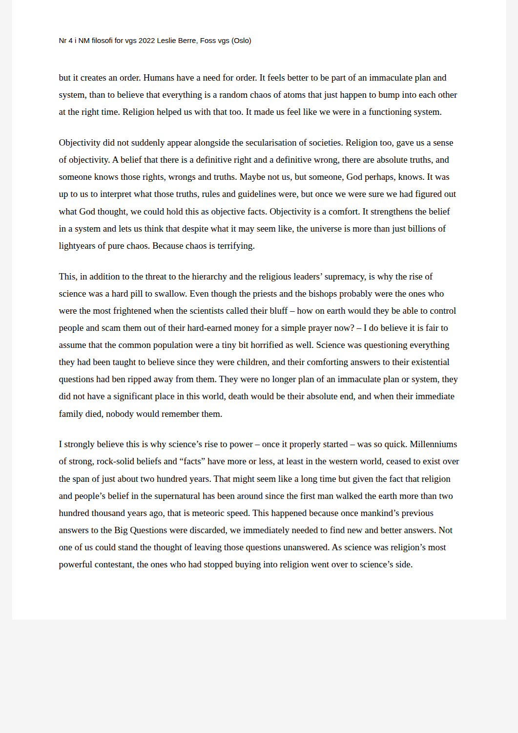Nr 4 i NM filosofi for vgs 2022 Leslie Berre, Foss vgs (Oslo)
but it creates an order. Humans have a need for order. It feels better to be part of an immaculate plan and system, than to believe that everything is a random chaos of atoms that just happen to bump into each other at the right time. Religion helped us with that too. It made us feel like we were in a functioning system.
Objectivity did not suddenly appear alongside the secularisation of societies. Religion too, gave us a sense of objectivity. A belief that there is a definitive right and a definitive wrong, there are absolute truths, and someone knows those rights, wrongs and truths. Maybe not us, but someone, God perhaps, knows. It was up to us to interpret what those truths, rules and guidelines were, but once we were sure we had figured out what God thought, we could hold this as objective facts. Objectivity is a comfort. It strengthens the belief in a system and lets us think that despite what it may seem like, the universe is more than just billions of lightyears of pure chaos. Because chaos is terrifying.
This, in addition to the threat to the hierarchy and the religious leaders’ supremacy, is why the rise of science was a hard pill to swallow. Even though the priests and the bishops probably were the ones who were the most frightened when the scientists called their bluff – how on earth would they be able to control people and scam them out of their hard-earned money for a simple prayer now? – I do believe it is fair to assume that the common population were a tiny bit horrified as well. Science was questioning everything they had been taught to believe since they were children, and their comforting answers to their existential questions had ben ripped away from them. They were no longer plan of an immaculate plan or system, they did not have a significant place in this world, death would be their absolute end, and when their immediate family died, nobody would remember them.
I strongly believe this is why science’s rise to power – once it properly started – was so quick. Millenniums of strong, rock-solid beliefs and “facts” have more or less, at least in the western world, ceased to exist over the span of just about two hundred years. That might seem like a long time but given the fact that religion and people’s belief in the supernatural has been around since the first man walked the earth more than two hundred thousand years ago, that is meteoric speed. This happened because once mankind’s previous answers to the Big Questions were discarded, we immediately needed to find new and better answers. Not one of us could stand the thought of leaving those questions unanswered. As science was religion’s most powerful contestant, the ones who had stopped buying into religion went over to science’s side.